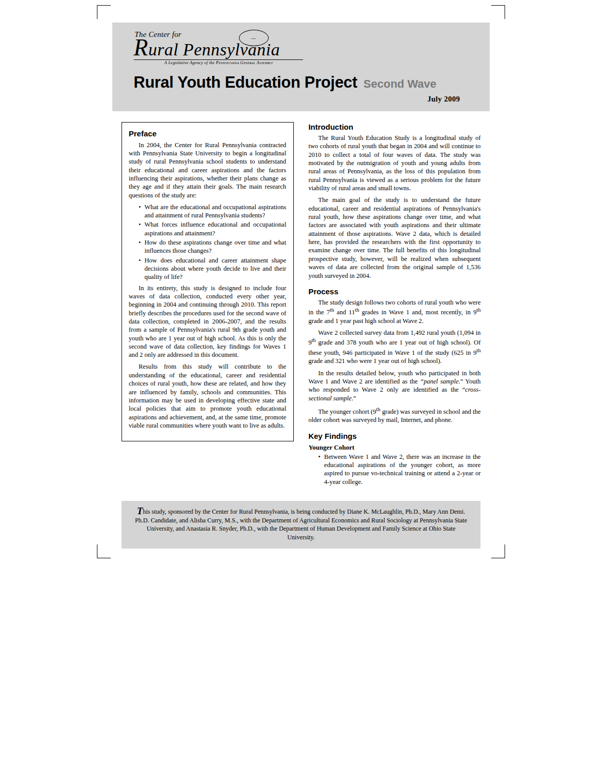The Center for
Rural Pennsylvania
—
A Legislative Agency of the Pennsylvania General Assembly
Rural Youth Education Project
Second Wave
July 2009
Preface
In 2004, the Center for Rural Pennsylvania contracted with Pennsylvania State University to begin a longitudinal study of rural Pennsylvania school students to understand their educational and career aspirations and the factors influencing their aspirations, whether their plans change as they age and if they attain their goals. The main research questions of the study are:
What are the educational and occupational aspirations and attainment of rural Pennsylvania students?
What forces influence educational and occupational aspirations and attainment?
How do these aspirations change over time and what influences those changes?
How does educational and career attainment shape decisions about where youth decide to live and their quality of life?
In its entirety, this study is designed to include four waves of data collection, conducted every other year, beginning in 2004 and continuing through 2010. This report briefly describes the procedures used for the second wave of data collection, completed in 2006-2007, and the results from a sample of Pennsylvania's rural 9th grade youth and youth who are 1 year out of high school. As this is only the second wave of data collection, key findings for Waves 1 and 2 only are addressed in this document.
Results from this study will contribute to the understanding of the educational, career and residential choices of rural youth, how these are related, and how they are influenced by family, schools and communities. This information may be used in developing effective state and local policies that aim to promote youth educational aspirations and achievement, and, at the same time, promote viable rural communities where youth want to live as adults.
Introduction
The Rural Youth Education Study is a longitudinal study of two cohorts of rural youth that began in 2004 and will continue to 2010 to collect a total of four waves of data. The study was motivated by the outmigration of youth and young adults from rural areas of Pennsylvania, as the loss of this population from rural Pennsylvania is viewed as a serious problem for the future viability of rural areas and small towns.
The main goal of the study is to understand the future educational, career and residential aspirations of Pennsylvania's rural youth, how these aspirations change over time, and what factors are associated with youth aspirations and their ultimate attainment of those aspirations. Wave 2 data, which is detailed here, has provided the researchers with the first opportunity to examine change over time. The full benefits of this longitudinal prospective study, however, will be realized when subsequent waves of data are collected from the original sample of 1,536 youth surveyed in 2004.
Process
The study design follows two cohorts of rural youth who were in the 7th and 11th grades in Wave 1 and, most recently, in 9th grade and 1 year past high school at Wave 2.
Wave 2 collected survey data from 1,492 rural youth (1,094 in 9th grade and 378 youth who are 1 year out of high school). Of these youth, 946 participated in Wave 1 of the study (625 in 9th grade and 321 who were 1 year out of high school).
In the results detailed below, youth who participated in both Wave 1 and Wave 2 are identified as the “panel sample.” Youth who responded to Wave 2 only are identified as the “cross-sectional sample.”
The younger cohort (9th grade) was surveyed in school and the older cohort was surveyed by mail, Internet, and phone.
Key Findings
Younger Cohort
Between Wave 1 and Wave 2, there was an increase in the educational aspirations of the younger cohort, as more aspired to pursue vo-technical training or attend a 2-year or 4-year college.
This study, sponsored by the Center for Rural Pennsylvania, is being conducted by Diane K. McLaughlin, Ph.D., Mary Ann Demi. Ph.D. Candidate, and Alisha Curry, M.S., with the Department of Agricultural Economics and Rural Sociology at Pennsylvania State University, and Anastasia R. Snyder, Ph.D., with the Department of Human Development and Family Science at Ohio State University.